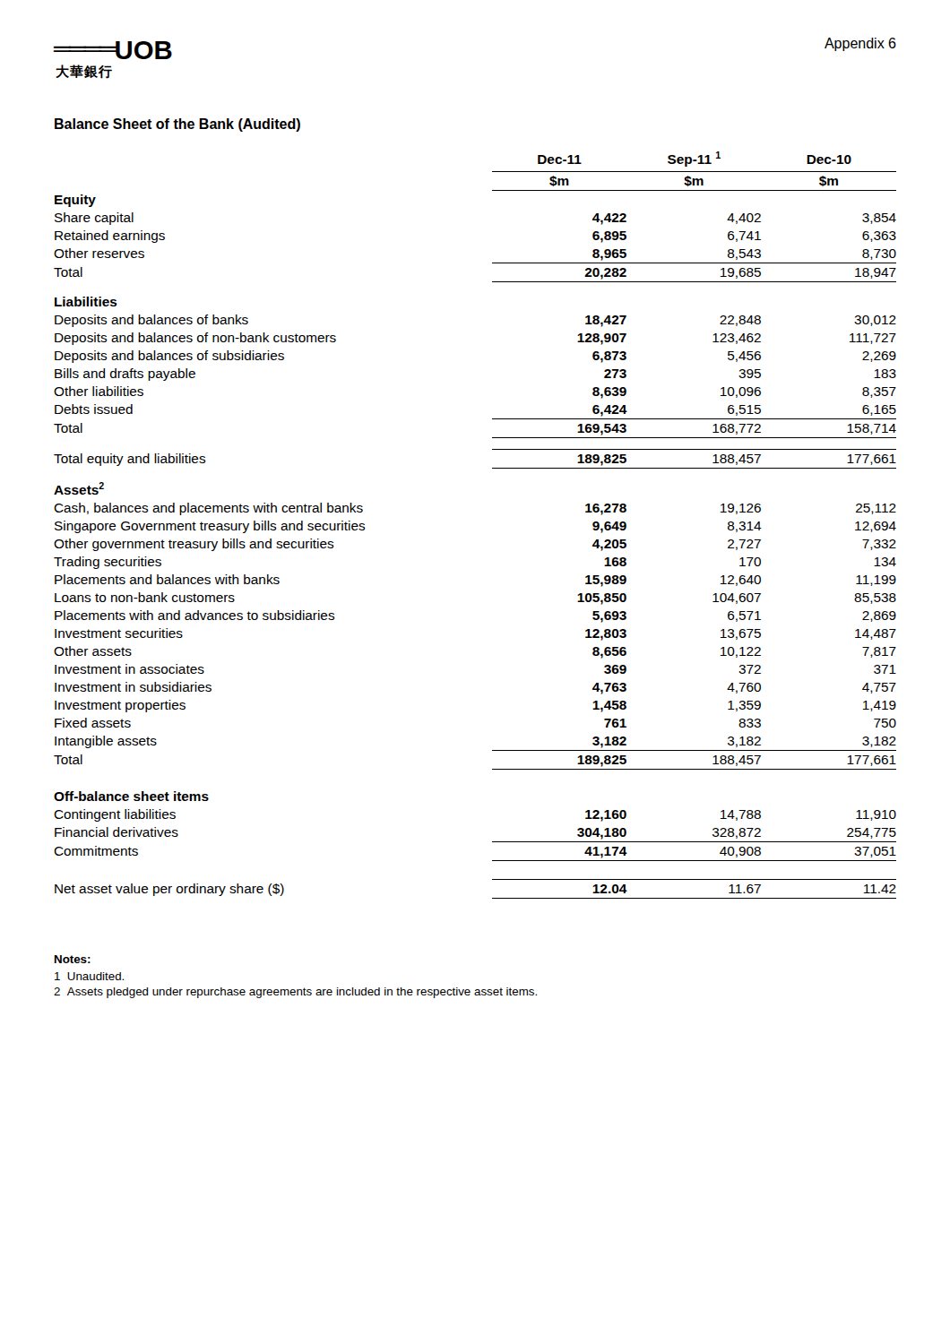════UOB 大華銀行
Appendix 6
Balance Sheet of the Bank (Audited)
| | Dec-11 | Sep-11 1 | Dec-10 |
| | $m | $m | $m |
| Equity | | | |
| Share capital | 4,422 | 4,402 | 3,854 |
| Retained earnings | 6,895 | 6,741 | 6,363 |
| Other reserves | 8,965 | 8,543 | 8,730 |
| Total | 20,282 | 19,685 | 18,947 |
| Liabilities | | | |
| Deposits and balances of banks | 18,427 | 22,848 | 30,012 |
| Deposits and balances of non-bank customers | 128,907 | 123,462 | 111,727 |
| Deposits and balances of subsidiaries | 6,873 | 5,456 | 2,269 |
| Bills and drafts payable | 273 | 395 | 183 |
| Other liabilities | 8,639 | 10,096 | 8,357 |
| Debts issued | 6,424 | 6,515 | 6,165 |
| Total | 169,543 | 168,772 | 158,714 |
| Total equity and liabilities | 189,825 | 188,457 | 177,661 |
| Assets 2 | | | |
| Cash, balances and placements with central banks | 16,278 | 19,126 | 25,112 |
| Singapore Government treasury bills and securities | 9,649 | 8,314 | 12,694 |
| Other government treasury bills and securities | 4,205 | 2,727 | 7,332 |
| Trading securities | 168 | 170 | 134 |
| Placements and balances with banks | 15,989 | 12,640 | 11,199 |
| Loans to non-bank customers | 105,850 | 104,607 | 85,538 |
| Placements with and advances to subsidiaries | 5,693 | 6,571 | 2,869 |
| Investment securities | 12,803 | 13,675 | 14,487 |
| Other assets | 8,656 | 10,122 | 7,817 |
| Investment in associates | 369 | 372 | 371 |
| Investment in subsidiaries | 4,763 | 4,760 | 4,757 |
| Investment properties | 1,458 | 1,359 | 1,419 |
| Fixed assets | 761 | 833 | 750 |
| Intangible assets | 3,182 | 3,182 | 3,182 |
| Total | 189,825 | 188,457 | 177,661 |
| Off-balance sheet items | | | |
| Contingent liabilities | 12,160 | 14,788 | 11,910 |
| Financial derivatives | 304,180 | 328,872 | 254,775 |
| Commitments | 41,174 | 40,908 | 37,051 |
| Net asset value per ordinary share ($) | 12.04 | 11.67 | 11.42 |
Notes:
1 Unaudited.
2 Assets pledged under repurchase agreements are included in the respective asset items.